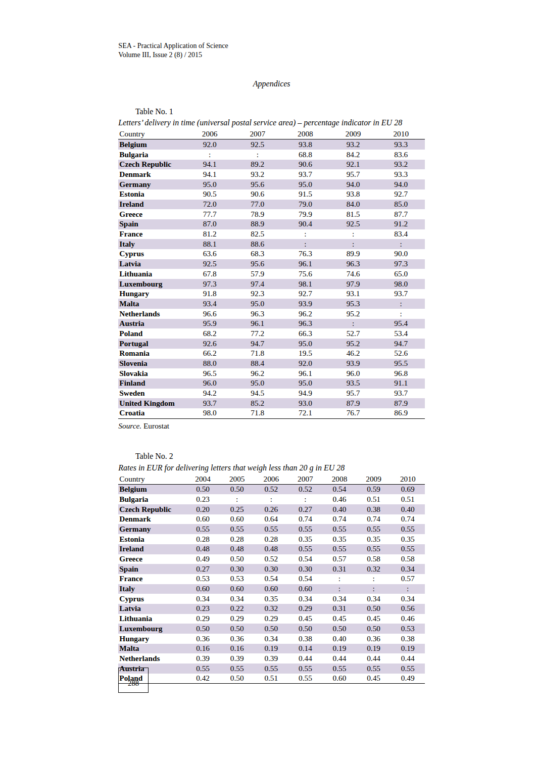SEA - Practical Application of Science
Volume III, Issue 2 (8) / 2015
Appendices
Table No. 1
Letters’ delivery in time (universal postal service area) – percentage indicator in EU 28
| Country | 2006 | 2007 | 2008 | 2009 | 2010 |
| --- | --- | --- | --- | --- | --- |
| Belgium | 92.0 | 92.5 | 93.8 | 93.2 | 93.3 |
| Bulgaria | : | : | 68.8 | 84.2 | 83.6 |
| Czech Republic | 94.1 | 89.2 | 90.6 | 92.1 | 93.2 |
| Denmark | 94.1 | 93.2 | 93.7 | 95.7 | 93.3 |
| Germany | 95.0 | 95.6 | 95.0 | 94.0 | 94.0 |
| Estonia | 90.5 | 90.6 | 91.5 | 93.8 | 92.7 |
| Ireland | 72.0 | 77.0 | 79.0 | 84.0 | 85.0 |
| Greece | 77.7 | 78.9 | 79.9 | 81.5 | 87.7 |
| Spain | 87.0 | 88.9 | 90.4 | 92.5 | 91.2 |
| France | 81.2 | 82.5 | : | : | 83.4 |
| Italy | 88.1 | 88.6 | : | : | : |
| Cyprus | 63.6 | 68.3 | 76.3 | 89.9 | 90.0 |
| Latvia | 92.5 | 95.6 | 96.1 | 96.3 | 97.3 |
| Lithuania | 67.8 | 57.9 | 75.6 | 74.6 | 65.0 |
| Luxembourg | 97.3 | 97.4 | 98.1 | 97.9 | 98.0 |
| Hungary | 91.8 | 92.3 | 92.7 | 93.1 | 93.7 |
| Malta | 93.4 | 95.0 | 93.9 | 95.3 | : |
| Netherlands | 96.6 | 96.3 | 96.2 | 95.2 | : |
| Austria | 95.9 | 96.1 | 96.3 | : | 95.4 |
| Poland | 68.2 | 77.2 | 66.3 | 52.7 | 53.4 |
| Portugal | 92.6 | 94.7 | 95.0 | 95.2 | 94.7 |
| Romania | 66.2 | 71.8 | 19.5 | 46.2 | 52.6 |
| Slovenia | 88.0 | 88.4 | 92.0 | 93.9 | 95.5 |
| Slovakia | 96.5 | 96.2 | 96.1 | 96.0 | 96.8 |
| Finland | 96.0 | 95.0 | 95.0 | 93.5 | 91.1 |
| Sweden | 94.2 | 94.5 | 94.9 | 95.7 | 93.7 |
| United Kingdom | 93.7 | 85.2 | 93.0 | 87.9 | 87.9 |
| Croatia | 98.0 | 71.8 | 72.1 | 76.7 | 86.9 |
Source. Eurostat
Table No. 2
Rates in EUR for delivering letters that weigh less than 20 g in EU 28
| Country | 2004 | 2005 | 2006 | 2007 | 2008 | 2009 | 2010 |
| --- | --- | --- | --- | --- | --- | --- | --- |
| Belgium | 0.50 | 0.50 | 0.52 | 0.52 | 0.54 | 0.59 | 0.69 |
| Bulgaria | 0.23 | : | : | : | 0.46 | 0.51 | 0.51 |
| Czech Republic | 0.20 | 0.25 | 0.26 | 0.27 | 0.40 | 0.38 | 0.40 |
| Denmark | 0.60 | 0.60 | 0.64 | 0.74 | 0.74 | 0.74 | 0.74 |
| Germany | 0.55 | 0.55 | 0.55 | 0.55 | 0.55 | 0.55 | 0.55 |
| Estonia | 0.28 | 0.28 | 0.28 | 0.35 | 0.35 | 0.35 | 0.35 |
| Ireland | 0.48 | 0.48 | 0.48 | 0.55 | 0.55 | 0.55 | 0.55 |
| Greece | 0.49 | 0.50 | 0.52 | 0.54 | 0.57 | 0.58 | 0.58 |
| Spain | 0.27 | 0.30 | 0.30 | 0.30 | 0.31 | 0.32 | 0.34 |
| France | 0.53 | 0.53 | 0.54 | 0.54 | : | : | 0.57 |
| Italy | 0.60 | 0.60 | 0.60 | 0.60 | : | : | : |
| Cyprus | 0.34 | 0.34 | 0.35 | 0.34 | 0.34 | 0.34 | 0.34 |
| Latvia | 0.23 | 0.22 | 0.32 | 0.29 | 0.31 | 0.50 | 0.56 |
| Lithuania | 0.29 | 0.29 | 0.29 | 0.45 | 0.45 | 0.45 | 0.46 |
| Luxembourg | 0.50 | 0.50 | 0.50 | 0.50 | 0.50 | 0.50 | 0.53 |
| Hungary | 0.36 | 0.36 | 0.34 | 0.38 | 0.40 | 0.36 | 0.38 |
| Malta | 0.16 | 0.16 | 0.19 | 0.14 | 0.19 | 0.19 | 0.19 |
| Netherlands | 0.39 | 0.39 | 0.39 | 0.44 | 0.44 | 0.44 | 0.44 |
| Austria | 0.55 | 0.55 | 0.55 | 0.55 | 0.55 | 0.55 | 0.55 |
| Poland | 0.42 | 0.50 | 0.51 | 0.55 | 0.60 | 0.45 | 0.49 |
288